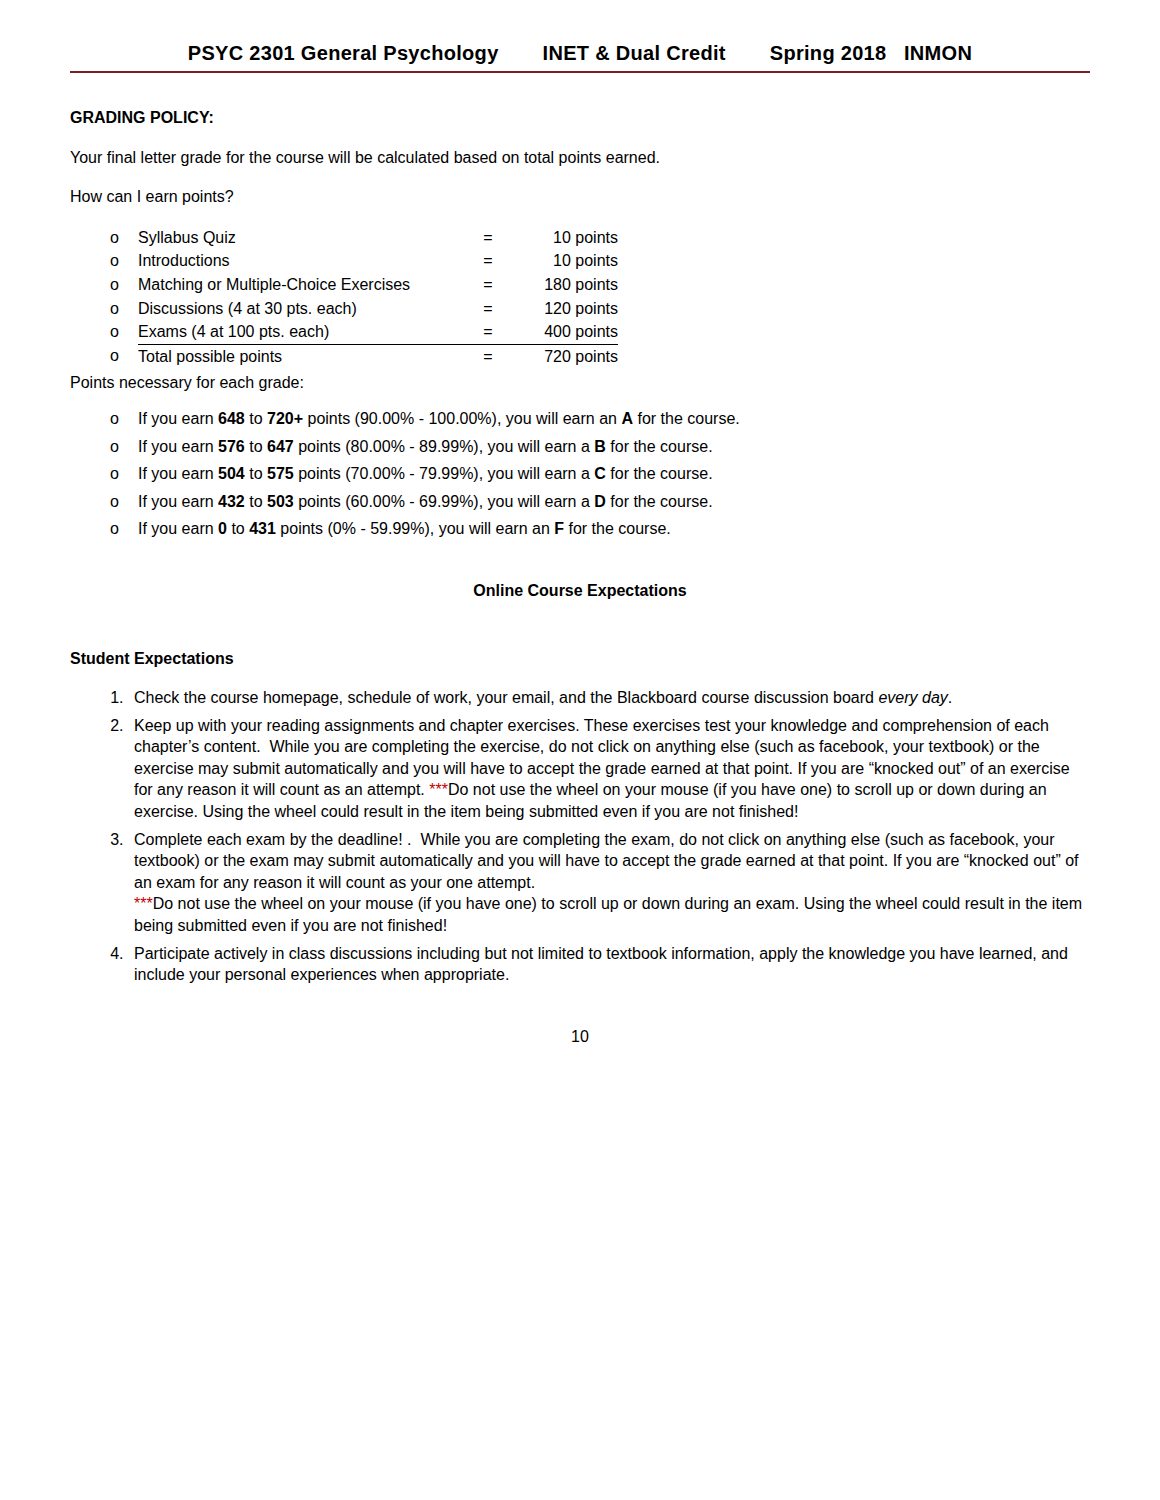PSYC 2301 General Psychology INET & Dual Credit Spring 2018 INMON
GRADING POLICY:
Your final letter grade for the course will be calculated based on total points earned.
How can I earn points?
| o | Syllabus Quiz | = | 10 points |
| o | Introductions | = | 10 points |
| o | Matching or Multiple-Choice Exercises | = | 180 points |
| o | Discussions (4 at 30 pts. each) | = | 120 points |
| o | Exams (4 at 100 pts. each) | = | 400 points |
| o | Total possible points | = | 720 points |
Points necessary for each grade:
If you earn 648 to 720+ points (90.00% - 100.00%), you will earn an A for the course.
If you earn 576 to 647 points (80.00% - 89.99%), you will earn a B for the course.
If you earn 504 to 575 points (70.00% - 79.99%), you will earn a C for the course.
If you earn 432 to 503 points (60.00% - 69.99%), you will earn a D for the course.
If you earn 0 to 431 points (0% - 59.99%), you will earn an F for the course.
Online Course Expectations
Student Expectations
Check the course homepage, schedule of work, your email, and the Blackboard course discussion board every day.
Keep up with your reading assignments and chapter exercises. These exercises test your knowledge and comprehension of each chapter’s content. While you are completing the exercise, do not click on anything else (such as facebook, your textbook) or the exercise may submit automatically and you will have to accept the grade earned at that point. If you are “knocked out” of an exercise for any reason it will count as an attempt. ***Do not use the wheel on your mouse (if you have one) to scroll up or down during an exercise. Using the wheel could result in the item being submitted even if you are not finished!
Complete each exam by the deadline! . While you are completing the exam, do not click on anything else (such as facebook, your textbook) or the exam may submit automatically and you will have to accept the grade earned at that point. If you are “knocked out” of an exam for any reason it will count as your one attempt.
***Do not use the wheel on your mouse (if you have one) to scroll up or down during an exam. Using the wheel could result in the item being submitted even if you are not finished!
Participate actively in class discussions including but not limited to textbook information, apply the knowledge you have learned, and include your personal experiences when appropriate.
10